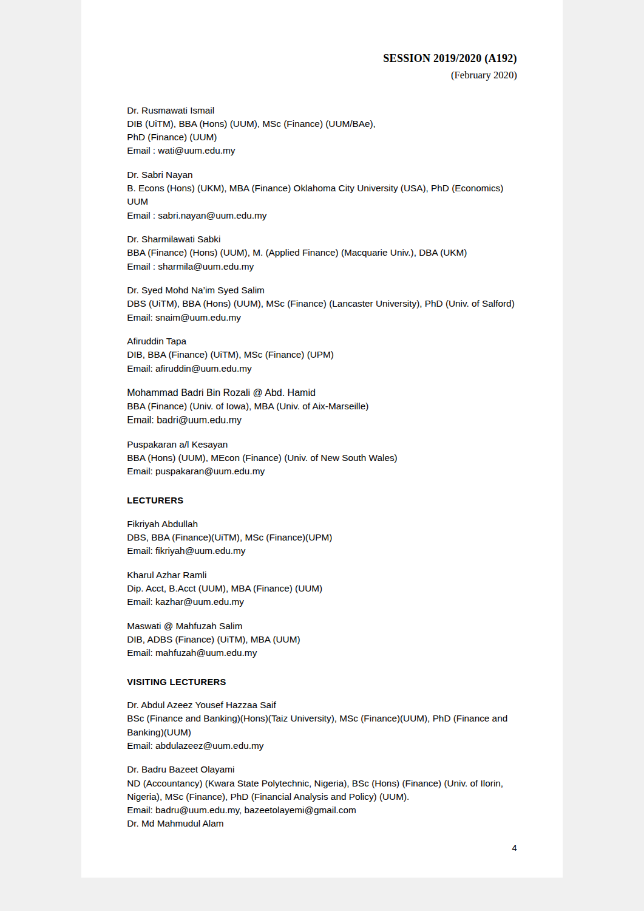SESSION 2019/2020 (A192)
(February 2020)
Dr. Rusmawati Ismail
DIB (UiTM), BBA (Hons) (UUM), MSc (Finance) (UUM/BAe),
PhD (Finance) (UUM)
Email : wati@uum.edu.my
Dr. Sabri Nayan
B. Econs (Hons) (UKM), MBA (Finance) Oklahoma City University (USA), PhD (Economics) UUM
Email : sabri.nayan@uum.edu.my
Dr. Sharmilawati Sabki
BBA (Finance) (Hons) (UUM), M. (Applied Finance) (Macquarie Univ.), DBA (UKM)
Email : sharmila@uum.edu.my
Dr. Syed Mohd Na’im Syed Salim
DBS (UiTM), BBA (Hons) (UUM), MSc (Finance) (Lancaster University), PhD (Univ. of Salford)
Email: snaim@uum.edu.my
Afiruddin Tapa
DIB, BBA (Finance) (UiTM), MSc (Finance) (UPM)
Email: afiruddin@uum.edu.my
Mohammad Badri Bin Rozali @ Abd. Hamid
BBA (Finance) (Univ. of Iowa), MBA (Univ. of Aix-Marseille)
Email: badri@uum.edu.my
Puspakaran a/l Kesayan
BBA (Hons) (UUM), MEcon (Finance) (Univ. of New South Wales)
Email: puspakaran@uum.edu.my
LECTURERS
Fikriyah Abdullah
DBS, BBA (Finance)(UiTM), MSc (Finance)(UPM)
Email: fikriyah@uum.edu.my
Kharul Azhar Ramli
Dip. Acct, B.Acct (UUM), MBA (Finance) (UUM)
Email: kazhar@uum.edu.my
Maswati @ Mahfuzah Salim
DIB, ADBS (Finance) (UiTM), MBA (UUM)
Email: mahfuzah@uum.edu.my
VISITING LECTURERS
Dr. Abdul Azeez Yousef Hazzaa Saif
BSc (Finance and Banking)(Hons)(Taiz University), MSc (Finance)(UUM), PhD (Finance and Banking)(UUM)
Email: abdulazeez@uum.edu.my
Dr. Badru Bazeet Olayami
ND (Accountancy) (Kwara State Polytechnic, Nigeria), BSc (Hons) (Finance) (Univ. of Ilorin, Nigeria), MSc (Finance), PhD (Financial Analysis and Policy) (UUM).
Email: badru@uum.edu.my, bazeetolayemi@gmail.com
Dr. Md Mahmudul Alam
4